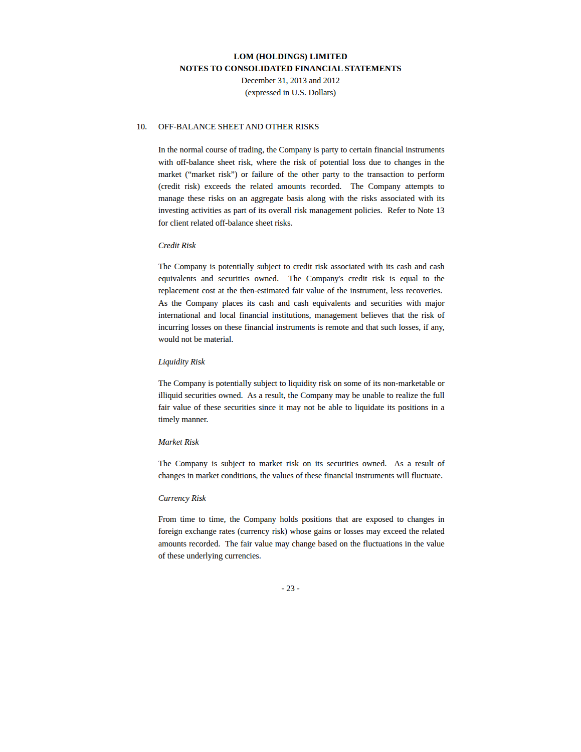LOM (Holdings) Limited
Notes to Consolidated Financial Statements
December 31, 2013 and 2012
(expressed in U.S. Dollars)
10. Off-Balance Sheet and Other Risks
In the normal course of trading, the Company is party to certain financial instruments with off-balance sheet risk, where the risk of potential loss due to changes in the market (“market risk”) or failure of the other party to the transaction to perform (credit risk) exceeds the related amounts recorded. The Company attempts to manage these risks on an aggregate basis along with the risks associated with its investing activities as part of its overall risk management policies. Refer to Note 13 for client related off-balance sheet risks.
Credit Risk
The Company is potentially subject to credit risk associated with its cash and cash equivalents and securities owned. The Company's credit risk is equal to the replacement cost at the then-estimated fair value of the instrument, less recoveries. As the Company places its cash and cash equivalents and securities with major international and local financial institutions, management believes that the risk of incurring losses on these financial instruments is remote and that such losses, if any, would not be material.
Liquidity Risk
The Company is potentially subject to liquidity risk on some of its non-marketable or illiquid securities owned. As a result, the Company may be unable to realize the full fair value of these securities since it may not be able to liquidate its positions in a timely manner.
Market Risk
The Company is subject to market risk on its securities owned. As a result of changes in market conditions, the values of these financial instruments will fluctuate.
Currency Risk
From time to time, the Company holds positions that are exposed to changes in foreign exchange rates (currency risk) whose gains or losses may exceed the related amounts recorded. The fair value may change based on the fluctuations in the value of these underlying currencies.
- 23 -